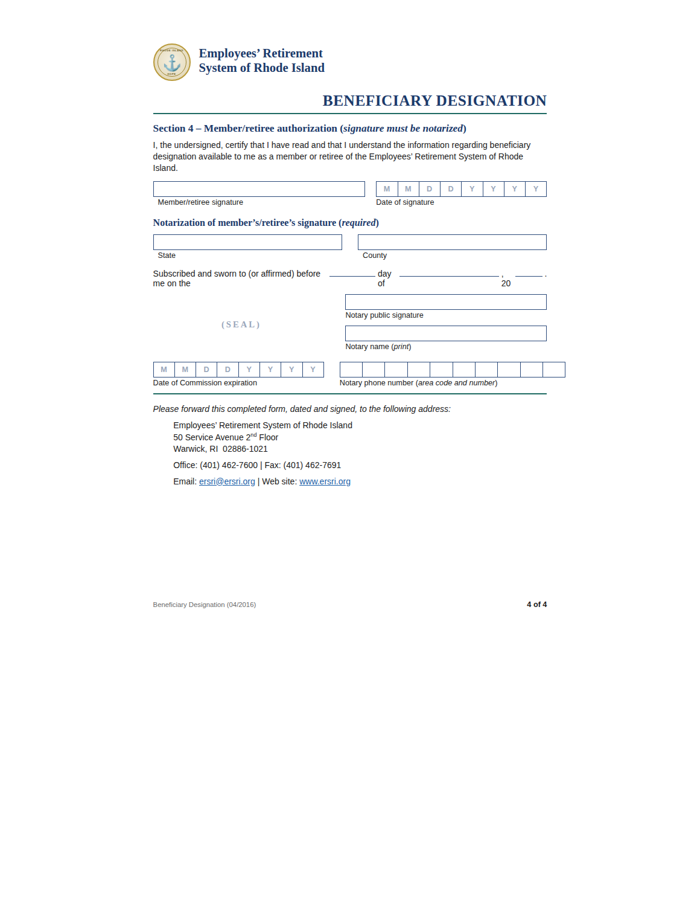RHODE ISLAND
⚓
HOPE
Employees’ Retirement
System of Rhode Island
BENEFICIARY DESIGNATION
Section 4 – Member/retiree authorization (signature must be notarized)
I, the undersigned, certify that I have read and that I understand the information regarding beneficiary designation available to me as a member or retiree of the Employees’ Retirement System of Rhode Island.
Member/retiree signature
M
M
D
D
Y
Y
Y
Y
Date of signature
Notarization of member’s/retiree’s signature (required)
State
County
Subscribed and sworn to (or affirmed) before me on the day of , 20 .
(SEAL)
Notary public signature
Notary name (print)
M
M
D
D
Y
Y
Y
Y
Date of Commission expiration
Notary phone number (area code and number)
Please forward this completed form, dated and signed, to the following address:
Employees’ Retirement System of Rhode Island
50 Service Avenue 2nd Floor
Warwick, RI 02886-1021
Office: (401) 462-7600 | Fax: (401) 462-7691
Email: ersri@ersri.org | Web site: www.ersri.org
Beneficiary Designation (04/2016) 4 of 4